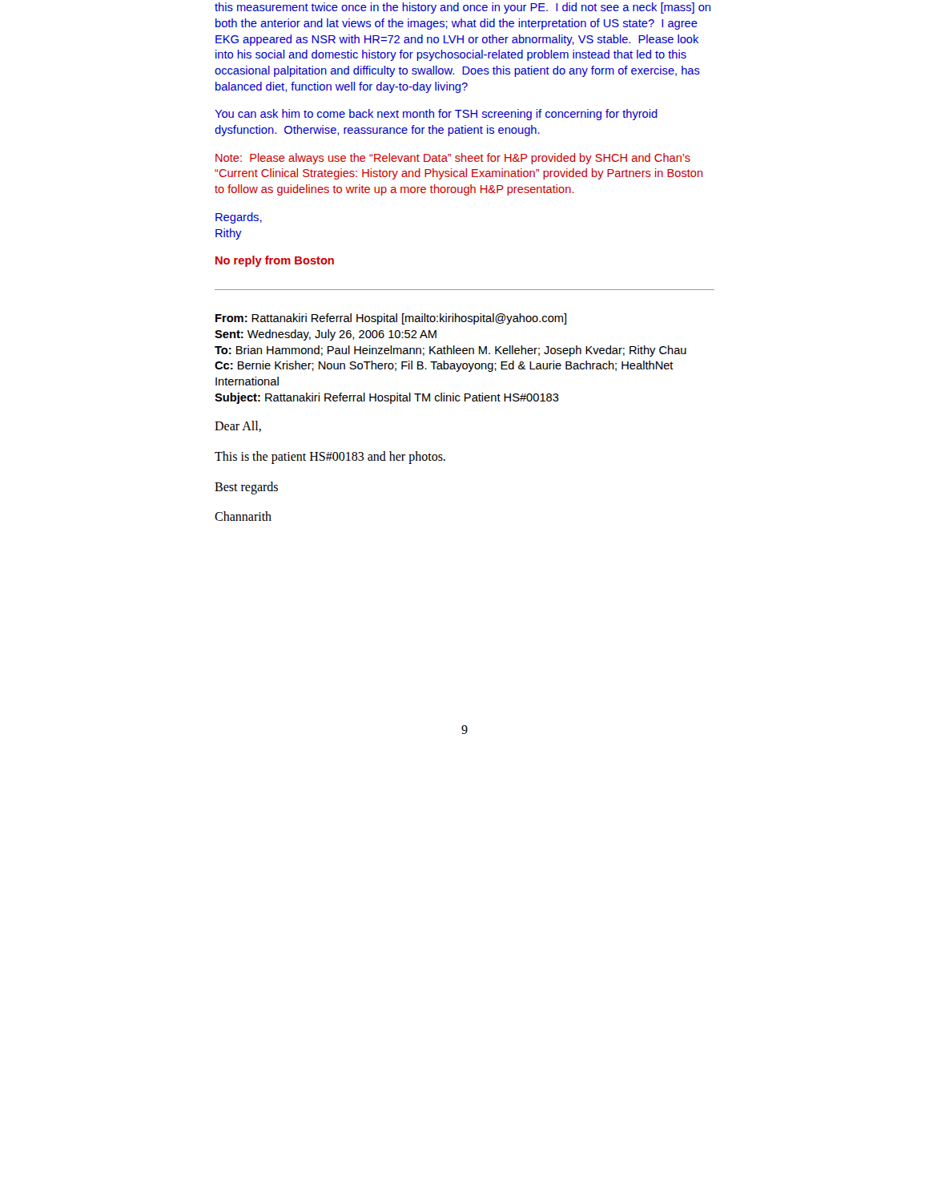this measurement twice once in the history and once in your PE. I did not see a neck [mass] on both the anterior and lat views of the images; what did the interpretation of US state? I agree EKG appeared as NSR with HR=72 and no LVH or other abnormality, VS stable. Please look into his social and domestic history for psychosocial-related problem instead that led to this occasional palpitation and difficulty to swallow. Does this patient do any form of exercise, has balanced diet, function well for day-to-day living?
You can ask him to come back next month for TSH screening if concerning for thyroid dysfunction. Otherwise, reassurance for the patient is enough.
Note: Please always use the “Relevant Data” sheet for H&P provided by SHCH and Chan’s “Current Clinical Strategies: History and Physical Examination” provided by Partners in Boston to follow as guidelines to write up a more thorough H&P presentation.
Regards,
Rithy
No reply from Boston
From: Rattanakiri Referral Hospital [mailto:kirihospital@yahoo.com]
Sent: Wednesday, July 26, 2006 10:52 AM
To: Brian Hammond; Paul Heinzelmann; Kathleen M. Kelleher; Joseph Kvedar; Rithy Chau
Cc: Bernie Krisher; Noun SoThero; Fil B. Tabayoyong; Ed & Laurie Bachrach; HealthNet International
Subject: Rattanakiri Referral Hospital TM clinic Patient HS#00183
Dear All,
This is the patient HS#00183 and her photos.
Best regards
Channarith
9